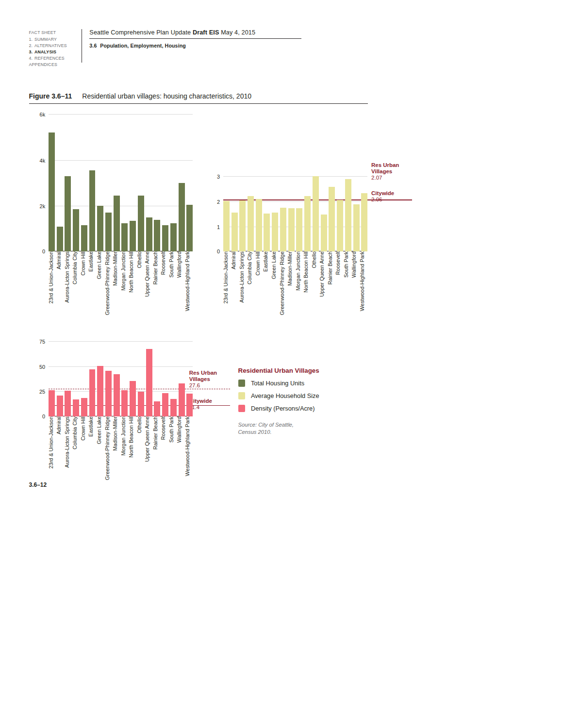Fact Sheet
1. Summary
2. Alternatives
3. Analysis
4. References
Appendices
Seattle Comprehensive Plan Update Draft EIS May 4, 2015
3.6 Population, Employment, Housing
Figure 3.6–11
Residential urban villages: housing characteristics, 2010
6k
4k
2k
0
23rd & Union-Jackson
Admiral
Aurora-Licton Springs
Columbia City
Crown Hill
Eastlake
Green Lake
Greenwood-Phinney Ridge
Madison-Miller
Morgan Junction
North Beacon Hill
Othello
Upper Queen Anne
Rainier Beach
Roosevelt
South Park
Wallingford
Westwood-Highland Park
3
2
1
0
Res Urban
Villages
2.07
Citywide
2.06
23rd & Union-Jackson
Admiral
Aurora-Licton Springs
Columbia City
Crown Hill
Eastlake
Green Lake
Greenwood-Phinney Ridge
Madison-Miller
Morgan Junction
North Beacon Hill
Othello
Upper Queen Anne
Rainier Beach
Roosevelt
South Park
Wallingford
Westwood-Highland Park
75
50
25
0
Res Urban
Villages
27.6
Citywide
11.4
23rd & Union-Jackson
Admiral
Aurora-Licton Springs
Columbia City
Crown Hill
Eastlake
Green Lake
Greenwood-Phinney Ridge
Madison-Miller
Morgan Junction
North Beacon Hill
Othello
Upper Queen Anne
Rainier Beach
Roosevelt
South Park
Wallingford
Westwood-Highland Park
Residential Urban Villages
Total Housing Units
Average Household Size
Density (Persons/Acre)
Source: City of Seattle,
Census 2010.
3.6–12